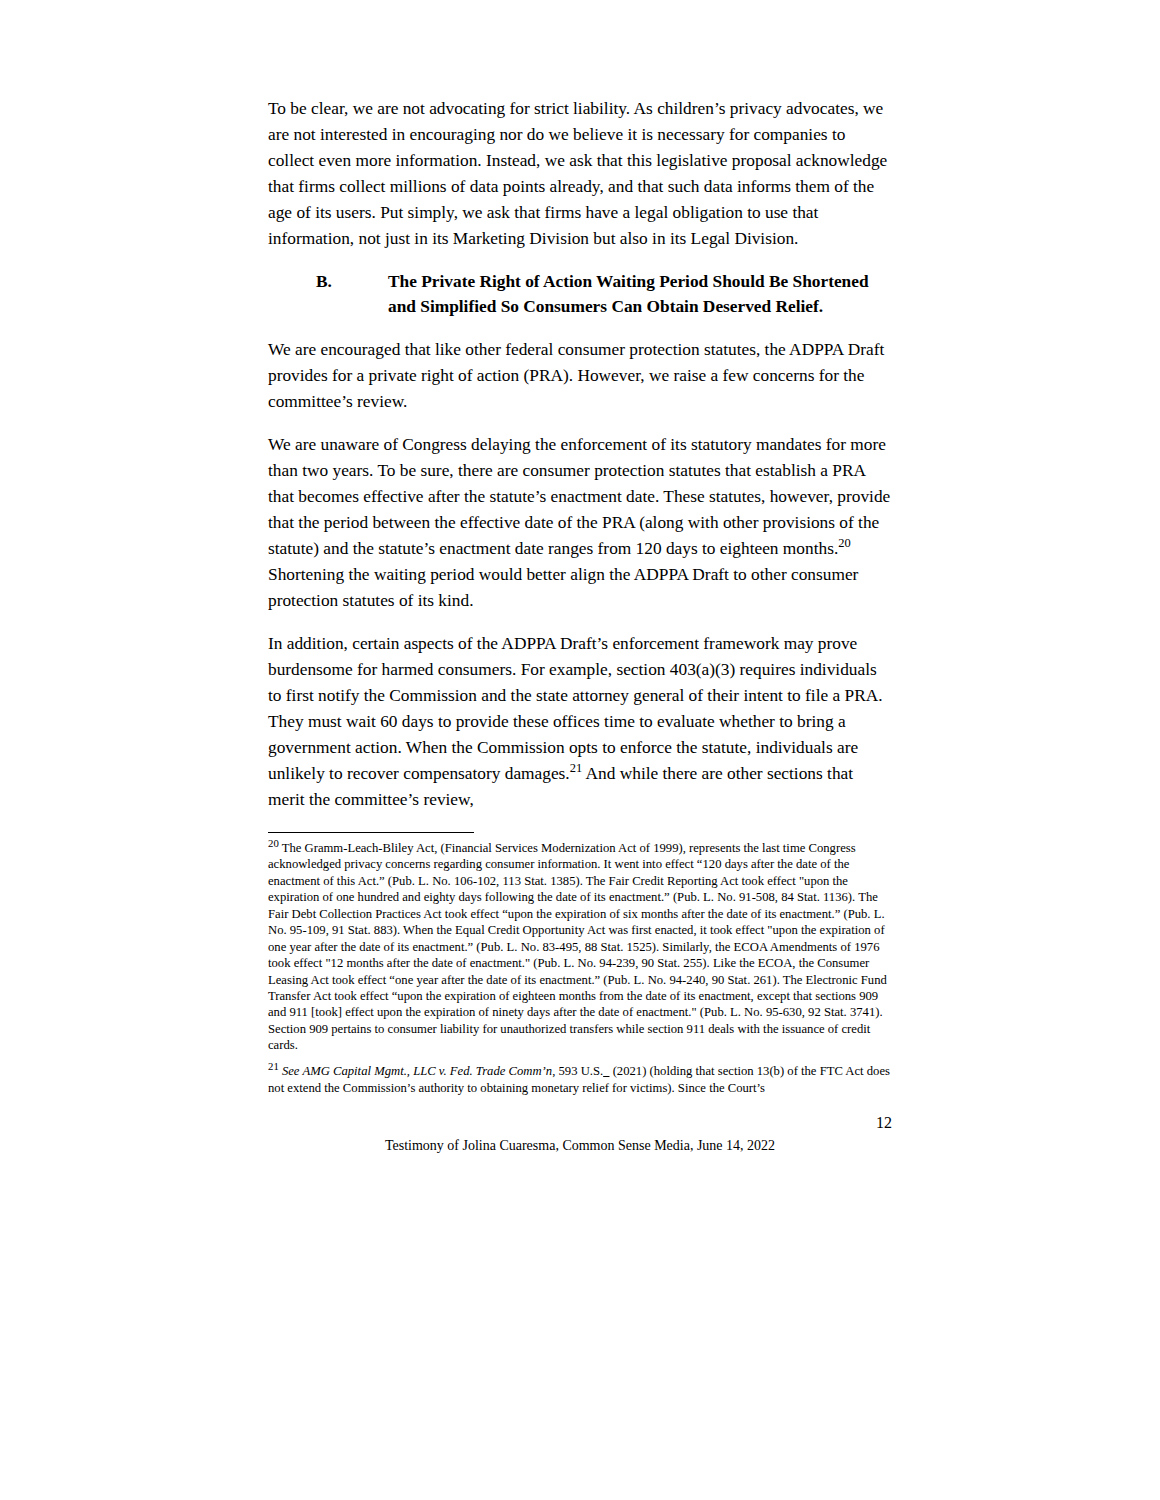To be clear, we are not advocating for strict liability. As children’s privacy advocates, we are not interested in encouraging nor do we believe it is necessary for companies to collect even more information. Instead, we ask that this legislative proposal acknowledge that firms collect millions of data points already, and that such data informs them of the age of its users. Put simply, we ask that firms have a legal obligation to use that information, not just in its Marketing Division but also in its Legal Division.
B. The Private Right of Action Waiting Period Should Be Shortened and Simplified So Consumers Can Obtain Deserved Relief.
We are encouraged that like other federal consumer protection statutes, the ADPPA Draft provides for a private right of action (PRA). However, we raise a few concerns for the committee’s review.
We are unaware of Congress delaying the enforcement of its statutory mandates for more than two years. To be sure, there are consumer protection statutes that establish a PRA that becomes effective after the statute’s enactment date. These statutes, however, provide that the period between the effective date of the PRA (along with other provisions of the statute) and the statute’s enactment date ranges from 120 days to eighteen months.20 Shortening the waiting period would better align the ADPPA Draft to other consumer protection statutes of its kind.
In addition, certain aspects of the ADPPA Draft’s enforcement framework may prove burdensome for harmed consumers. For example, section 403(a)(3) requires individuals to first notify the Commission and the state attorney general of their intent to file a PRA. They must wait 60 days to provide these offices time to evaluate whether to bring a government action. When the Commission opts to enforce the statute, individuals are unlikely to recover compensatory damages.21 And while there are other sections that merit the committee’s review,
20 The Gramm-Leach-Bliley Act, (Financial Services Modernization Act of 1999), represents the last time Congress acknowledged privacy concerns regarding consumer information. It went into effect “120 days after the date of the enactment of this Act.” (Pub. L. No. 106-102, 113 Stat. 1385). The Fair Credit Reporting Act took effect "upon the expiration of one hundred and eighty days following the date of its enactment.” (Pub. L. No. 91-508, 84 Stat. 1136). The Fair Debt Collection Practices Act took effect “upon the expiration of six months after the date of its enactment.” (Pub. L. No. 95-109, 91 Stat. 883). When the Equal Credit Opportunity Act was first enacted, it took effect "upon the expiration of one year after the date of its enactment.” (Pub. L. No. 83-495, 88 Stat. 1525). Similarly, the ECOA Amendments of 1976 took effect "12 months after the date of enactment." (Pub. L. No. 94-239, 90 Stat. 255). Like the ECOA, the Consumer Leasing Act took effect “one year after the date of its enactment.” (Pub. L. No. 94-240, 90 Stat. 261). The Electronic Fund Transfer Act took effect “upon the expiration of eighteen months from the date of its enactment, except that sections 909 and 911 [took] effect upon the expiration of ninety days after the date of enactment." (Pub. L. No. 95-630, 92 Stat. 3741). Section 909 pertains to consumer liability for unauthorized transfers while section 911 deals with the issuance of credit cards.
21 See AMG Capital Mgmt., LLC v. Fed. Trade Comm’n, 593 U.S. (2021) (holding that section 13(b) of the FTC Act does not extend the Commission’s authority to obtaining monetary relief for victims). Since the Court’s
12
Testimony of Jolina Cuaresma, Common Sense Media, June 14, 2022